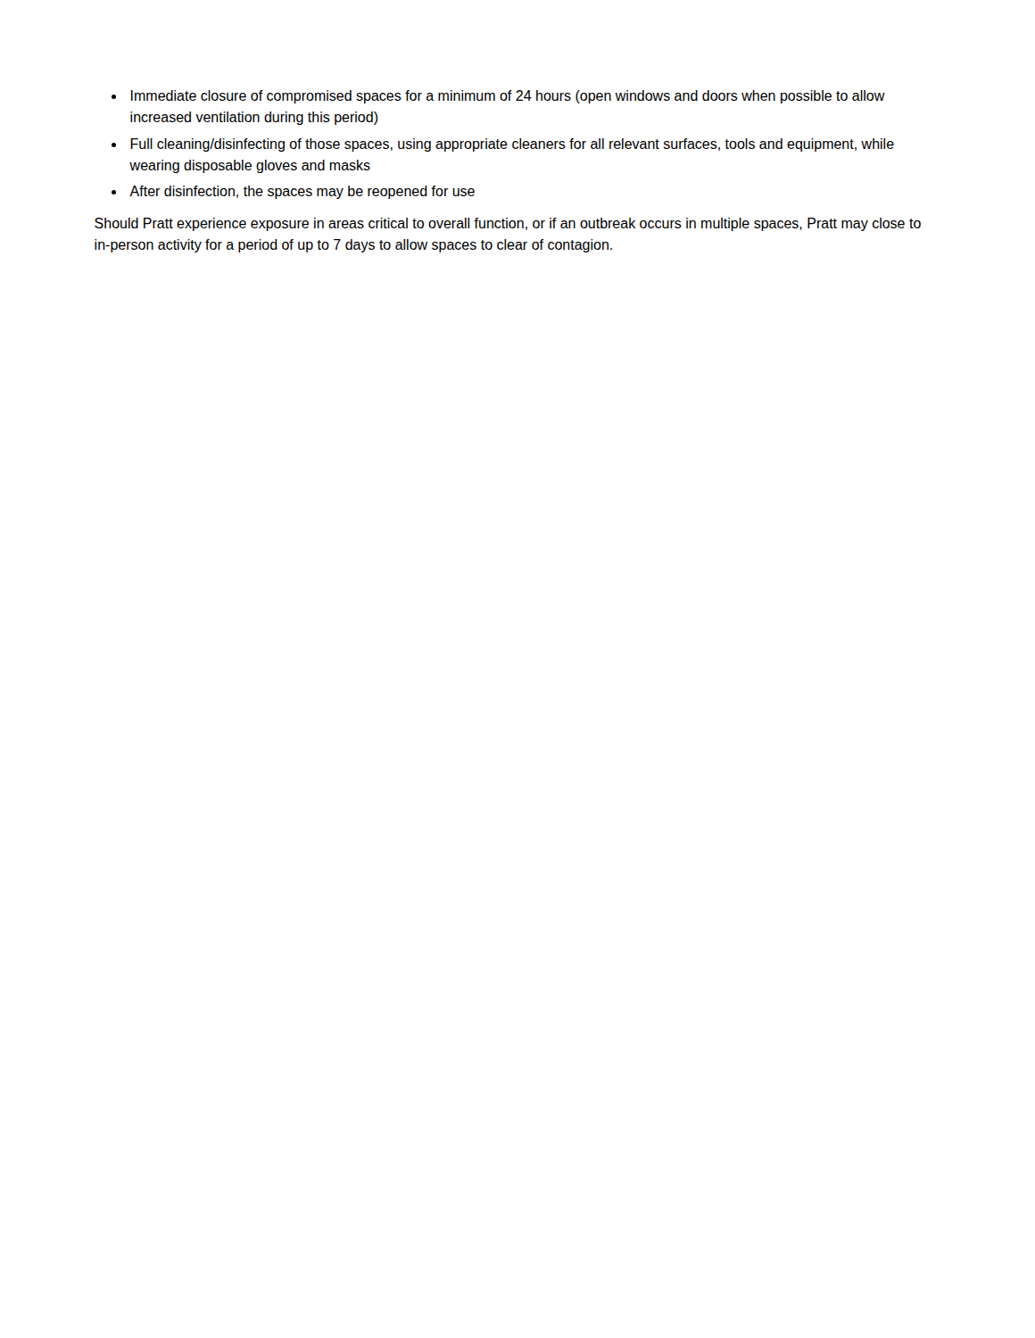Immediate closure of compromised spaces for a minimum of 24 hours (open windows and doors when possible to allow increased ventilation during this period)
Full cleaning/disinfecting of those spaces, using appropriate cleaners for all relevant surfaces, tools and equipment, while wearing disposable gloves and masks
After disinfection, the spaces may be reopened for use
Should Pratt experience exposure in areas critical to overall function, or if an outbreak occurs in multiple spaces, Pratt may close to in-person activity for a period of up to 7 days to allow spaces to clear of contagion.